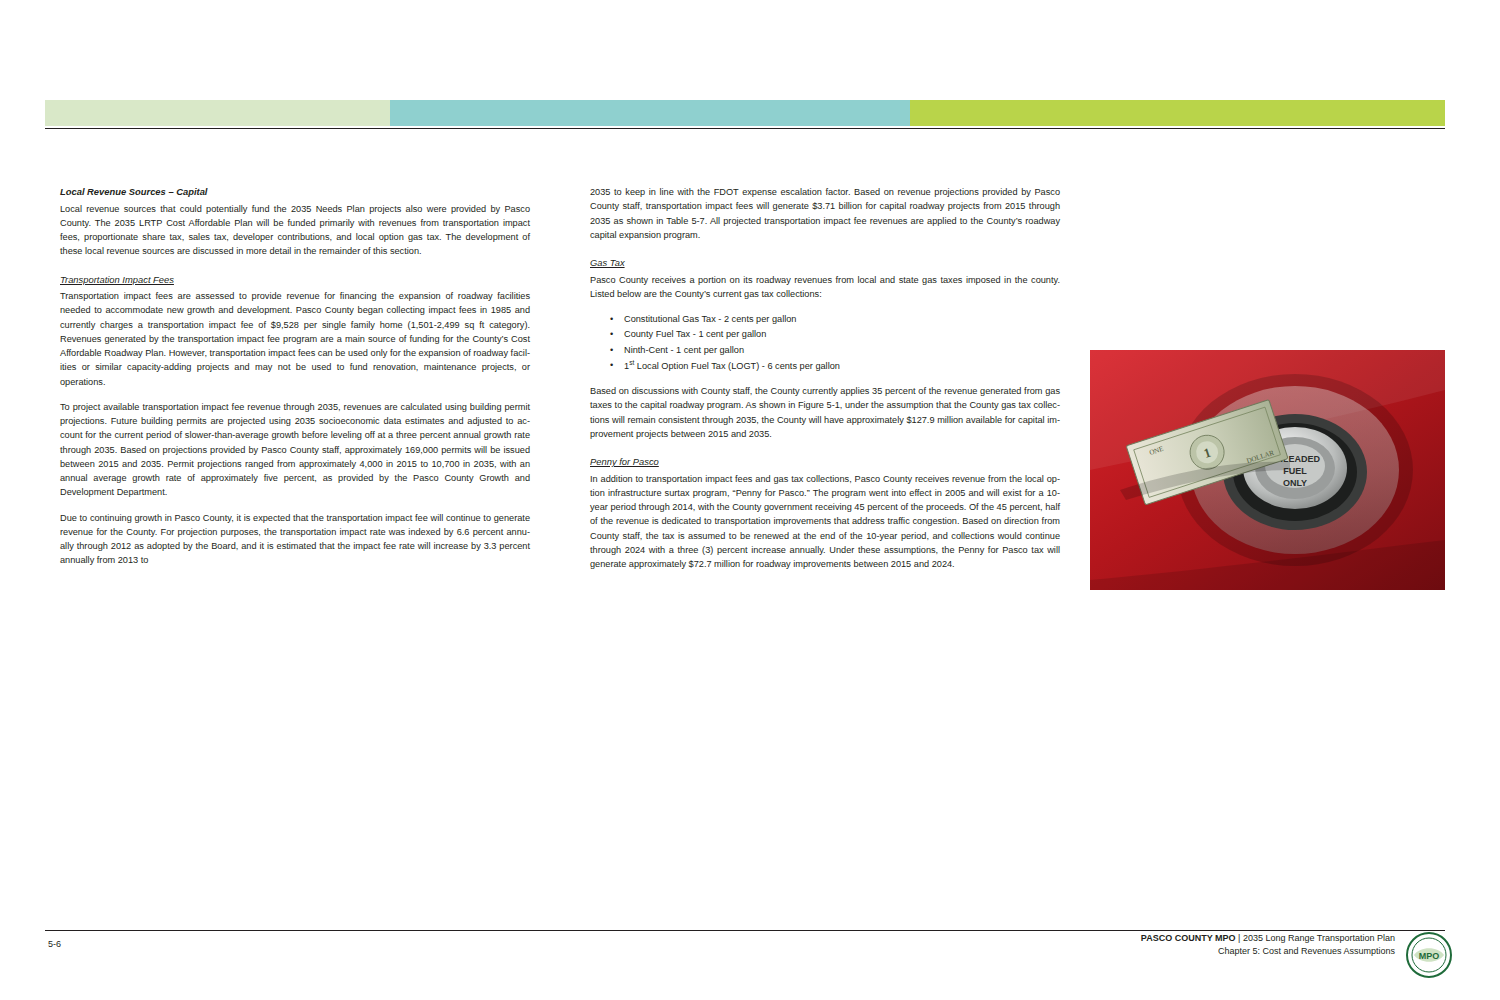Local Revenue Sources – Capital
Local revenue sources that could potentially fund the 2035 Needs Plan projects also were provided by Pasco County. The 2035 LRTP Cost Affordable Plan will be funded primarily with revenues from transportation impact fees, proportionate share tax, sales tax, developer contributions, and local option gas tax. The development of these local revenue sources are discussed in more detail in the remainder of this section.
Transportation Impact Fees
Transportation impact fees are assessed to provide revenue for financing the expansion of roadway facilities needed to accommodate new growth and development. Pasco County began collecting impact fees in 1985 and currently charges a transportation impact fee of $9,528 per single family home (1,501-2,499 sq ft category). Revenues generated by the transportation impact fee program are a main source of funding for the County’s Cost Affordable Roadway Plan. However, transportation impact fees can be used only for the expansion of roadway facilities or similar capacity-adding projects and may not be used to fund renovation, maintenance projects, or operations.
To project available transportation impact fee revenue through 2035, revenues are calculated using building permit projections. Future building permits are projected using 2035 socioeconomic data estimates and adjusted to account for the current period of slower-than-average growth before leveling off at a three percent annual growth rate through 2035. Based on projections provided by Pasco County staff, approximately 169,000 permits will be issued between 2015 and 2035. Permit projections ranged from approximately 4,000 in 2015 to 10,700 in 2035, with an annual average growth rate of approximately five percent, as provided by the Pasco County Growth and Development Department.
Due to continuing growth in Pasco County, it is expected that the transportation impact fee will continue to generate revenue for the County. For projection purposes, the transportation impact rate was indexed by 6.6 percent annually through 2012 as adopted by the Board, and it is estimated that the impact fee rate will increase by 3.3 percent annually from 2013 to
2035 to keep in line with the FDOT expense escalation factor. Based on revenue projections provided by Pasco County staff, transportation impact fees will generate $3.71 billion for capital roadway projects from 2015 through 2035 as shown in Table 5-7. All projected transportation impact fee revenues are applied to the County’s roadway capital expansion program.
Gas Tax
Pasco County receives a portion on its roadway revenues from local and state gas taxes imposed in the county. Listed below are the County’s current gas tax collections:
Constitutional Gas Tax - 2 cents per gallon
County Fuel Tax - 1 cent per gallon
Ninth-Cent - 1 cent per gallon
1st Local Option Fuel Tax (LOGT) - 6 cents per gallon
Based on discussions with County staff, the County currently applies 35 percent of the revenue generated from gas taxes to the capital roadway program. As shown in Figure 5-1, under the assumption that the County gas tax collections will remain consistent through 2035, the County will have approximately $127.9 million available for capital improvement projects between 2015 and 2035.
Penny for Pasco
In addition to transportation impact fees and gas tax collections, Pasco County receives revenue from the local option infrastructure surtax program, “Penny for Pasco.” The program went into effect in 2005 and will exist for a 10-year period through 2014, with the County government receiving 45 percent of the proceeds. Of the 45 percent, half of the revenue is dedicated to transportation improvements that address traffic congestion. Based on direction from County staff, the tax is assumed to be renewed at the end of the 10-year period, and collections would continue through 2024 with a three (3) percent increase annually. Under these assumptions, the Penny for Pasco tax will generate approximately $72.7 million for roadway improvements between 2015 and 2024.
UNLEADED FUEL ONLY 1 ONE DOLLAR
5-6
PASCO COUNTY MPO | 2035 Long Range Transportation Plan
Chapter 5: Cost and Revenues Assumptions
MPO